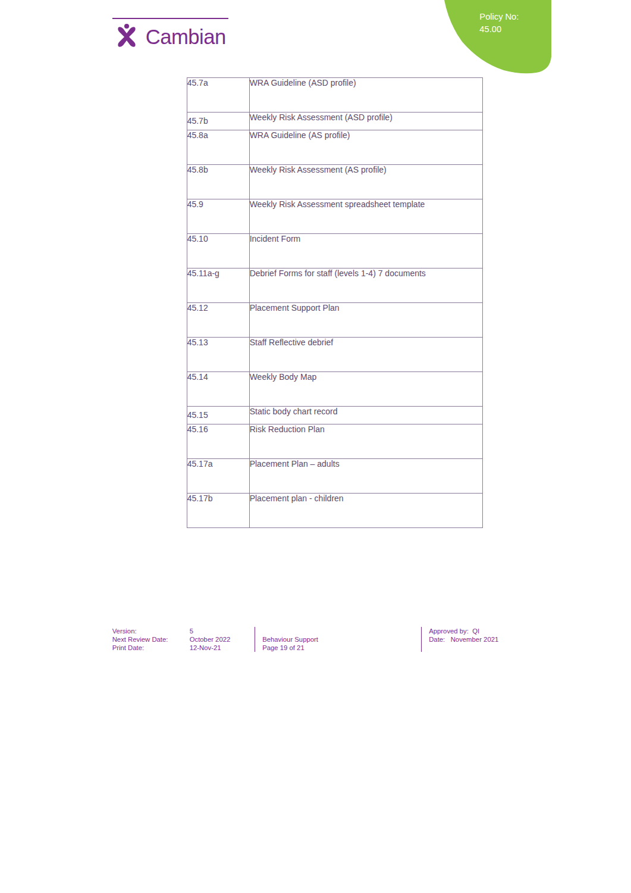Policy No:
45.00
Cambian
| 45.7a | WRA Guideline (ASD profile) |
| 45.7b | Weekly Risk Assessment (ASD profile) |
| 45.8a | WRA Guideline (AS profile) |
| 45.8b | Weekly Risk Assessment (AS profile) |
| 45.9 | Weekly Risk Assessment spreadsheet template |
| 45.10 | Incident Form |
| 45.11a-g | Debrief Forms for staff (levels 1-4) 7 documents |
| 45.12 | Placement Support Plan |
| 45.13 | Staff Reflective debrief |
| 45.14 | Weekly Body Map |
| 45.15 | Static body chart record |
| 45.16 | Risk Reduction Plan |
| 45.17a | Placement Plan – adults |
| 45.17b | Placement plan - children |
| Version: | 5 | | Approved by: QI |
| Next Review Date: | October 2022 | Behaviour Support | Date: November 2021 |
| Print Date: | 12-Nov-21 | Page 19 of 21 | |